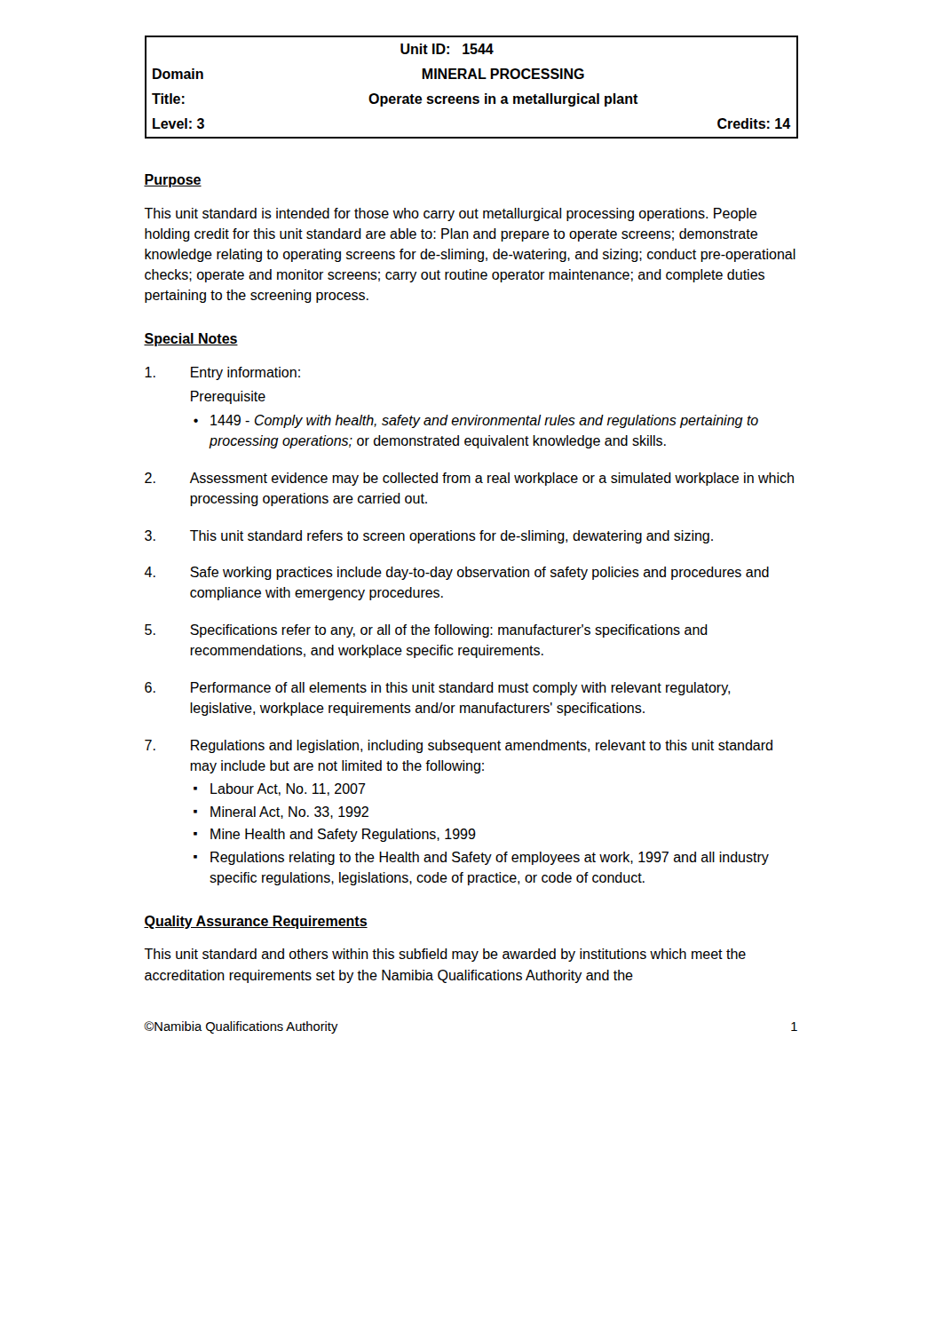| | Unit ID: | 1544 |
| Domain | MINERAL PROCESSING |
| Title: | Operate screens in a metallurgical plant |
| Level: 3 | | Credits: 14 |
Purpose
This unit standard is intended for those who carry out metallurgical processing operations. People holding credit for this unit standard are able to: Plan and prepare to operate screens; demonstrate knowledge relating to operating screens for de-sliming, de-watering, and sizing; conduct pre-operational checks; operate and monitor screens; carry out routine operator maintenance; and complete duties pertaining to the screening process.
Special Notes
1.
Entry information:
Prerequisite
1449 - Comply with health, safety and environmental rules and regulations pertaining to processing operations; or demonstrated equivalent knowledge and skills.
2. Assessment evidence may be collected from a real workplace or a simulated workplace in which processing operations are carried out.
3. This unit standard refers to screen operations for de-sliming, dewatering and sizing.
4. Safe working practices include day-to-day observation of safety policies and procedures and compliance with emergency procedures.
5. Specifications refer to any, or all of the following: manufacturer's specifications and recommendations, and workplace specific requirements.
6. Performance of all elements in this unit standard must comply with relevant regulatory, legislative, workplace requirements and/or manufacturers' specifications.
7. Regulations and legislation, including subsequent amendments, relevant to this unit standard may include but are not limited to the following:
Labour Act, No. 11, 2007
Mineral Act, No. 33, 1992
Mine Health and Safety Regulations, 1999
Regulations relating to the Health and Safety of employees at work, 1997 and all industry specific regulations, legislations, code of practice, or code of conduct.
Quality Assurance Requirements
This unit standard and others within this subfield may be awarded by institutions which meet the accreditation requirements set by the Namibia Qualifications Authority and the
©Namibia Qualifications Authority 1